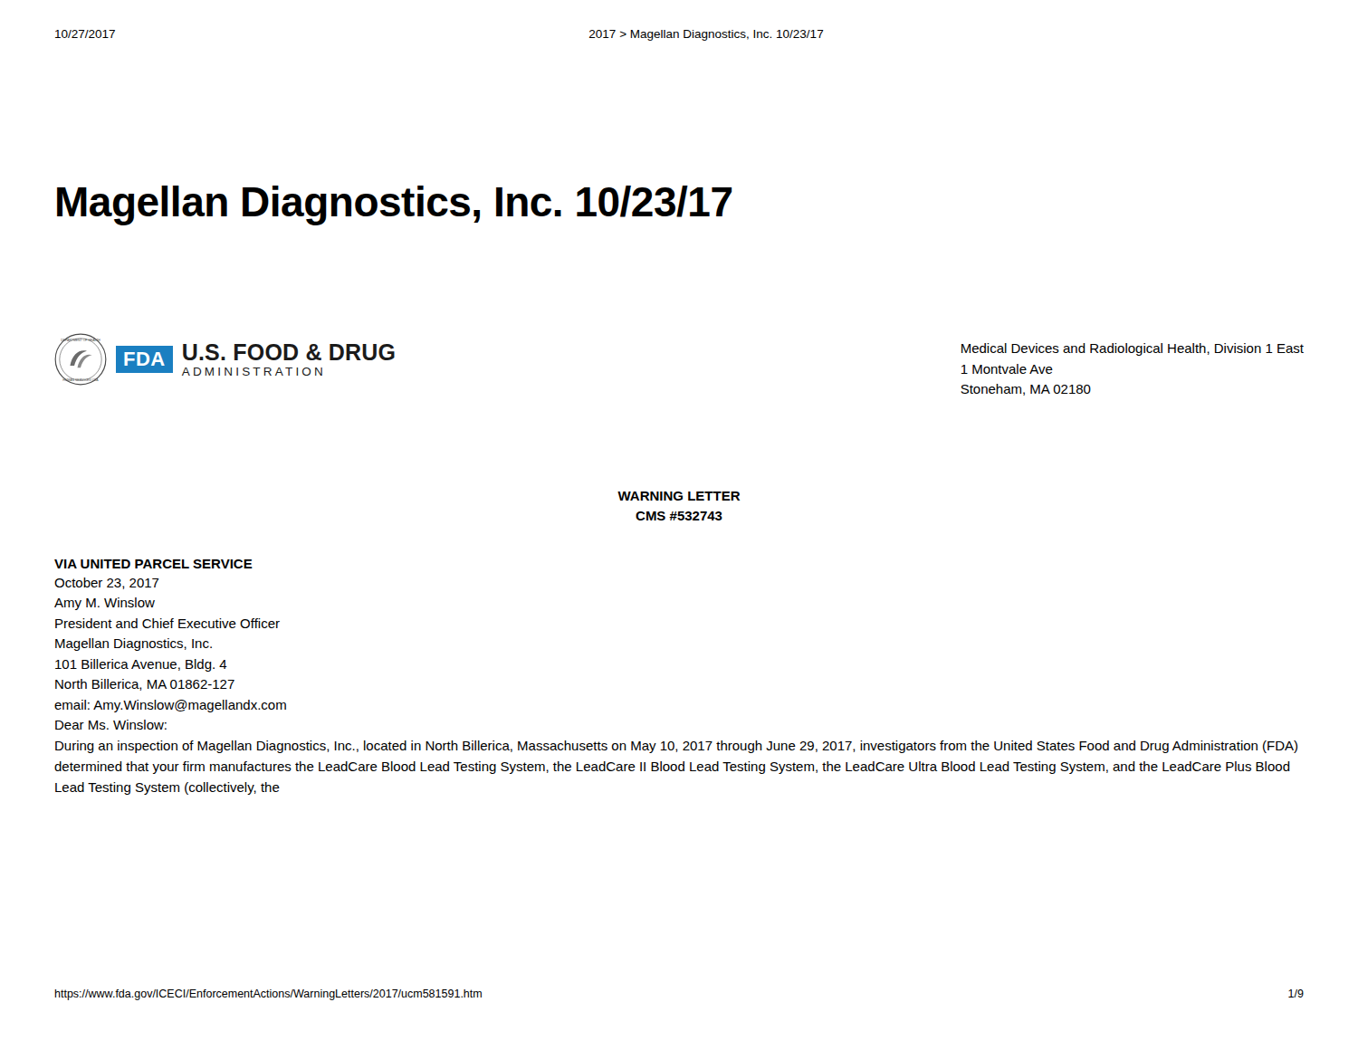10/27/2017
2017 > Magellan Diagnostics, Inc. 10/23/17
Magellan Diagnostics, Inc. 10/23/17
DEPARTMENT OF HEALTH HUMAN SERVICES USA
FDA
U.S. FOOD & DRUG
ADMINISTRATION
Medical Devices and Radiological Health, Division 1 East
1 Montvale Ave
Stoneham, MA 02180
WARNING LETTER
CMS #532743
VIA UNITED PARCEL SERVICE
October 23, 2017
Amy M. Winslow
President and Chief Executive Officer
Magellan Diagnostics, Inc.
101 Billerica Avenue, Bldg. 4
North Billerica, MA 01862-127
email: Amy.Winslow@magellandx.com
Dear Ms. Winslow:
During an inspection of Magellan Diagnostics, Inc., located in North Billerica, Massachusetts on May 10, 2017 through June 29, 2017, investigators from the United States Food and Drug Administration (FDA) determined that your firm manufactures the LeadCare Blood Lead Testing System, the LeadCare II Blood Lead Testing System, the LeadCare Ultra Blood Lead Testing System, and the LeadCare Plus Blood Lead Testing System (collectively, the
https://www.fda.gov/ICECI/EnforcementActions/WarningLetters/2017/ucm581591.htm
1/9